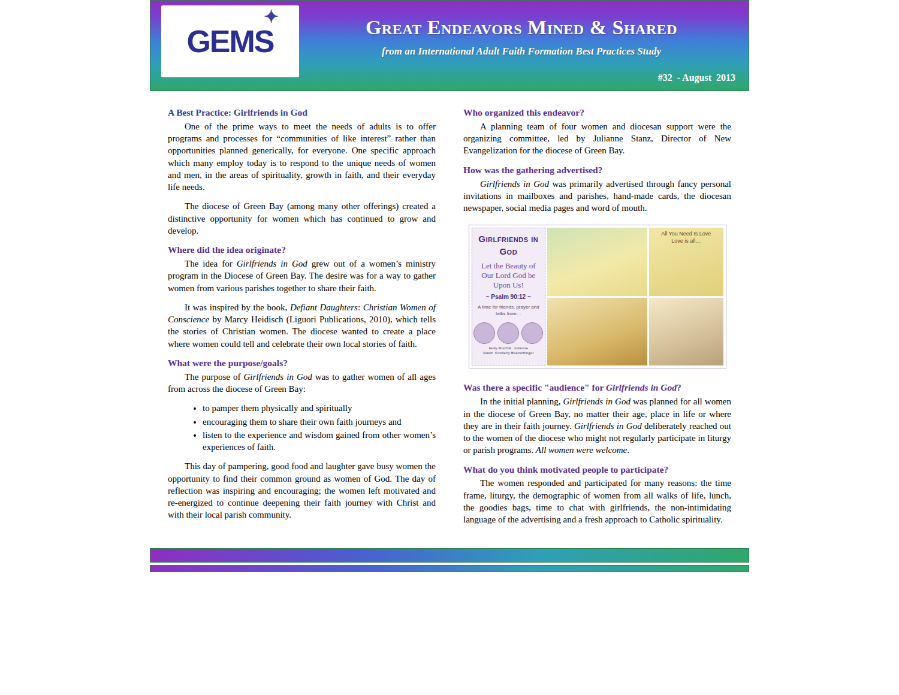GEMS✦
Great Endeavors Mined & Shared
from an International Adult Faith Formation Best Practices Study
#32 - August 2013
A Best Practice: Girlfriends in God
One of the prime ways to meet the needs of adults is to offer programs and processes for “communities of like interest” rather than opportunities planned generically, for everyone. One specific approach which many employ today is to respond to the unique needs of women and men, in the areas of spirituality, growth in faith, and their everyday life needs.
The diocese of Green Bay (among many other offerings) created a distinctive opportunity for women which has continued to grow and develop.
Where did the idea originate?
The idea for Girlfriends in God grew out of a women’s ministry program in the Diocese of Green Bay. The desire was for a way to gather women from various parishes together to share their faith.
It was inspired by the book, Defiant Daughters: Christian Women of Conscience by Marcy Heidisch (Liguori Publications, 2010), which tells the stories of Christian women. The diocese wanted to create a place where women could tell and celebrate their own local stories of faith.
What were the purpose/goals?
The purpose of Girlfriends in God was to gather women of all ages from across the diocese of Green Bay:
to pamper them physically and spiritually
encouraging them to share their own faith journeys and
listen to the experience and wisdom gained from other women’s experiences of faith.
This day of pampering, good food and laughter gave busy women the opportunity to find their common ground as women of God. The day of reflection was inspiring and encouraging; the women left motivated and re-energized to continue deepening their faith journey with Christ and with their local parish community.
Who organized this endeavor?
A planning team of four women and diocesan support were the organizing committee, led by Julianne Stanz, Director of New Evangelization for the diocese of Green Bay.
How was the gathering advertised?
Girlfriends in God was primarily advertised through fancy personal invitations in mailboxes and parishes, hand-made cards, the diocesan newspaper, social media pages and word of mouth.
Girlfriends in God
Let the Beauty of
Our Lord God be
Upon Us!
~ Psalm 90:12 ~
A time for friends, prayer and talks from…
Holly Rutchik Julianne Stanz Kimberly Boerschinger
All You Need Is Love
Love is all…
Was there a specific "audience" for Girlfriends in God?
In the initial planning, Girlfriends in God was planned for all women in the diocese of Green Bay, no matter their age, place in life or where they are in their faith journey. Girlfriends in God deliberately reached out to the women of the diocese who might not regularly participate in liturgy or parish programs. All women were welcome.
What do you think motivated people to participate?
The women responded and participated for many reasons: the time frame, liturgy, the demographic of women from all walks of life, lunch, the goodies bags, time to chat with girlfriends, the non-intimidating language of the advertising and a fresh approach to Catholic spirituality.